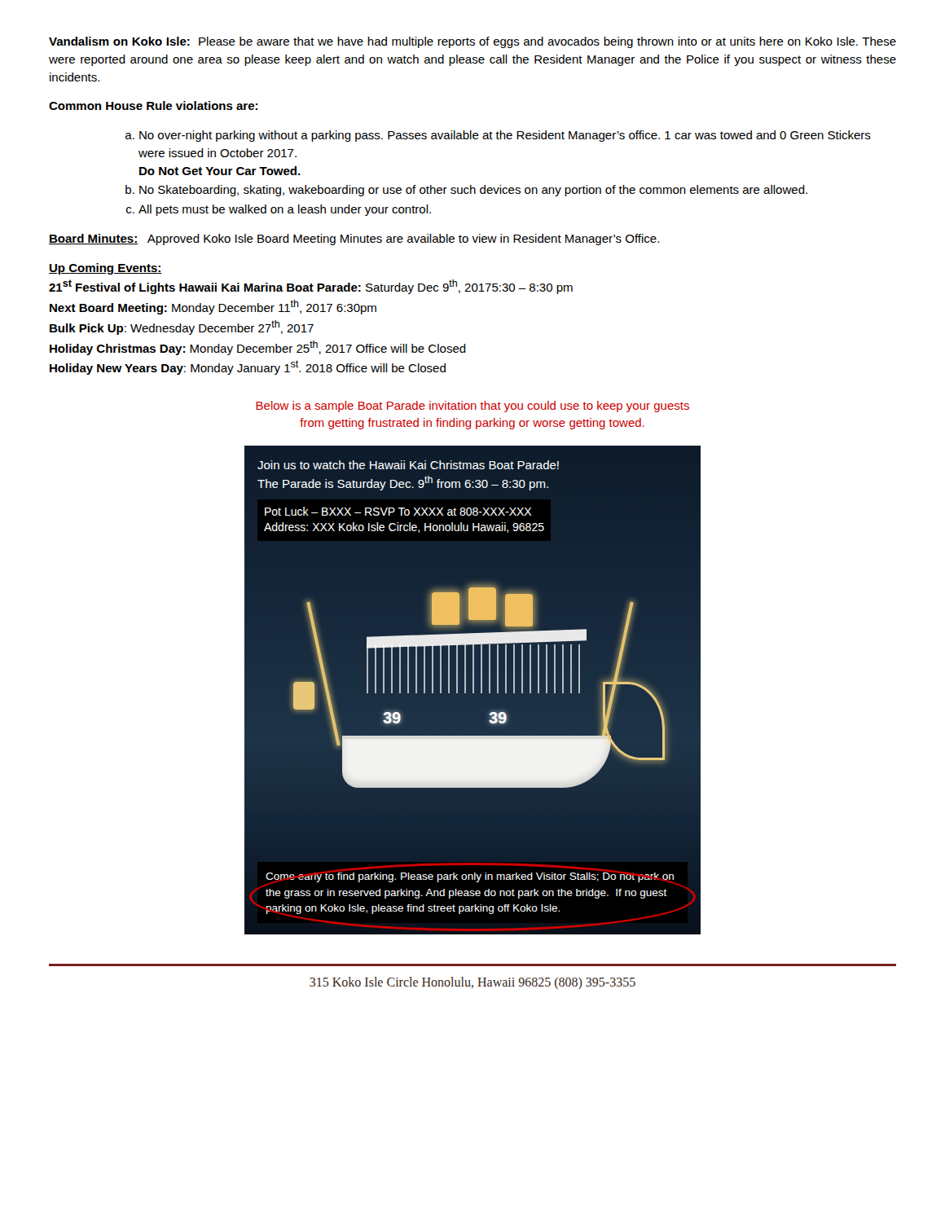Vandalism on Koko Isle: Please be aware that we have had multiple reports of eggs and avocados being thrown into or at units here on Koko Isle. These were reported around one area so please keep alert and on watch and please call the Resident Manager and the Police if you suspect or witness these incidents.
Common House Rule violations are:
No over-night parking without a parking pass. Passes available at the Resident Manager’s office. 1 car was towed and 0 Green Stickers were issued in October 2017.
Do Not Get Your Car Towed.
No Skateboarding, skating, wakeboarding or use of other such devices on any portion of the common elements are allowed.
All pets must be walked on a leash under your control.
Board Minutes: Approved Koko Isle Board Meeting Minutes are available to view in Resident Manager’s Office.
Up Coming Events:
21st Festival of Lights Hawaii Kai Marina Boat Parade: Saturday Dec 9th, 20175:30 – 8:30 pm
Next Board Meeting: Monday December 11th, 2017 6:30pm
Bulk Pick Up: Wednesday December 27th, 2017
Holiday Christmas Day: Monday December 25th, 2017 Office will be Closed
Holiday New Years Day: Monday January 1st. 2018 Office will be Closed
Below is a sample Boat Parade invitation that you could use to keep your guests
from getting frustrated in finding parking or worse getting towed.
Join us to watch the Hawaii Kai Christmas Boat Parade!
The Parade is Saturday Dec. 9th from 6:30 – 8:30 pm.
Pot Luck – BXXX – RSVP To XXXX at 808-XXX-XXX
Address: XXX Koko Isle Circle, Honolulu Hawaii, 96825
39
39
Come early to find parking. Please park only in marked Visitor Stalls; Do not park on the grass or in reserved parking. And please do not park on the bridge. If no guest parking on Koko Isle, please find street parking off Koko Isle.
315 Koko Isle Circle Honolulu, Hawaii 96825 (808) 395-3355